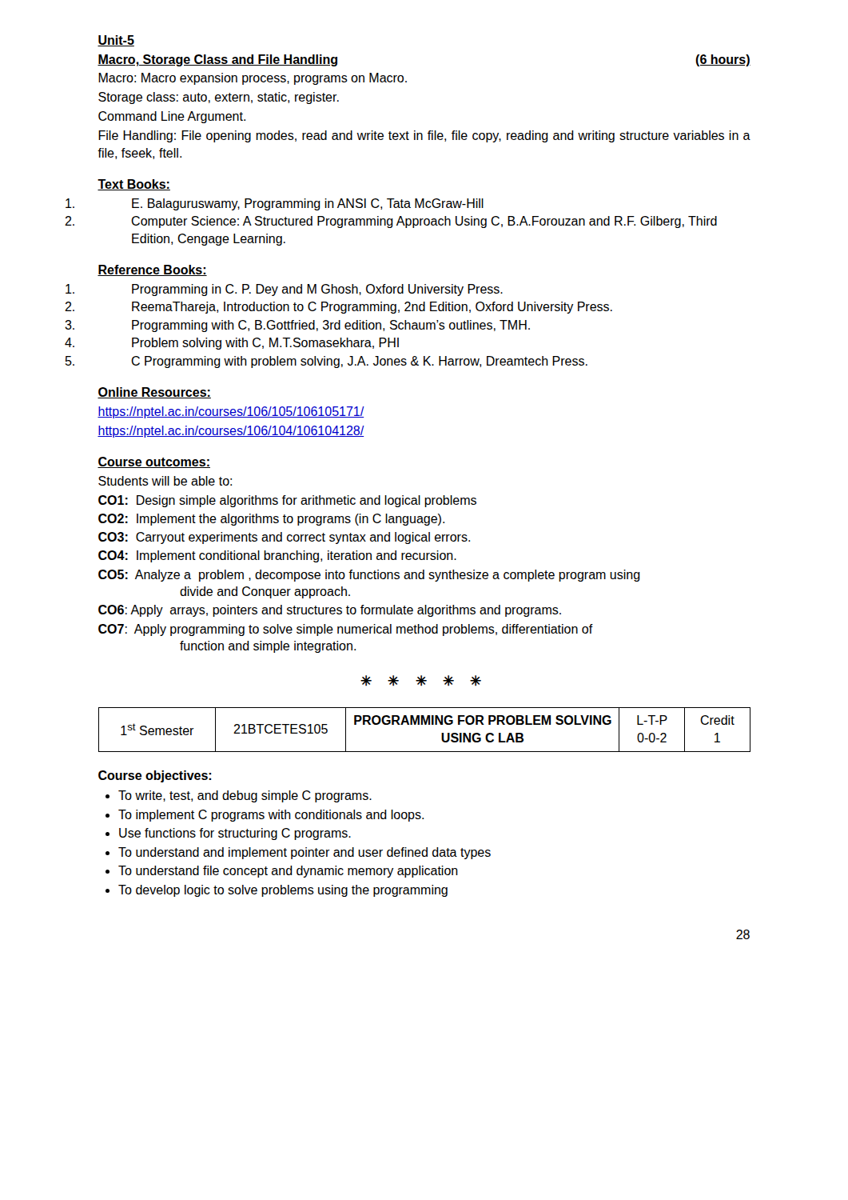Unit-5
Macro, Storage Class and File Handling (6 hours)
Macro: Macro expansion process, programs on Macro.
Storage class: auto, extern, static, register.
Command Line Argument.
File Handling: File opening modes, read and write text in file, file copy, reading and writing structure variables in a file, fseek, ftell.
Text Books:
1. E. Balaguruswamy, Programming in ANSI C, Tata McGraw-Hill
2. Computer Science: A Structured Programming Approach Using C, B.A.Forouzan and R.F. Gilberg, Third Edition, Cengage Learning.
Reference Books:
1. Programming in C. P. Dey and M Ghosh, Oxford University Press.
2. ReemaThareja, Introduction to C Programming, 2nd Edition, Oxford University Press.
3. Programming with C, B.Gottfried, 3rd edition, Schaum’s outlines, TMH.
4. Problem solving with C, M.T.Somasekhara, PHI
5. C Programming with problem solving, J.A. Jones & K. Harrow, Dreamtech Press.
Online Resources:
https://nptel.ac.in/courses/106/105/106105171/
https://nptel.ac.in/courses/106/104/106104128/
Course outcomes:
Students will be able to:
CO1: Design simple algorithms for arithmetic and logical problems
CO2: Implement the algorithms to programs (in C language).
CO3: Carryout experiments and correct syntax and logical errors.
CO4: Implement conditional branching, iteration and recursion.
CO5: Analyze a problem , decompose into functions and synthesize a complete program using divide and Conquer approach.
CO6: Apply arrays, pointers and structures to formulate algorithms and programs.
CO7: Apply programming to solve simple numerical method problems, differentiation of function and simple integration.
✳ ✳ ✳ ✳ ✳
| 1 st Semester | 21BTCETES105 | PROGRAMMING FOR PROBLEM SOLVING USING C LAB | L-T-P 0-0-2 | Credit 1 |
Course objectives:
To write, test, and debug simple C programs.
To implement C programs with conditionals and loops.
Use functions for structuring C programs.
To understand and implement pointer and user defined data types
To understand file concept and dynamic memory application
To develop logic to solve problems using the programming
28